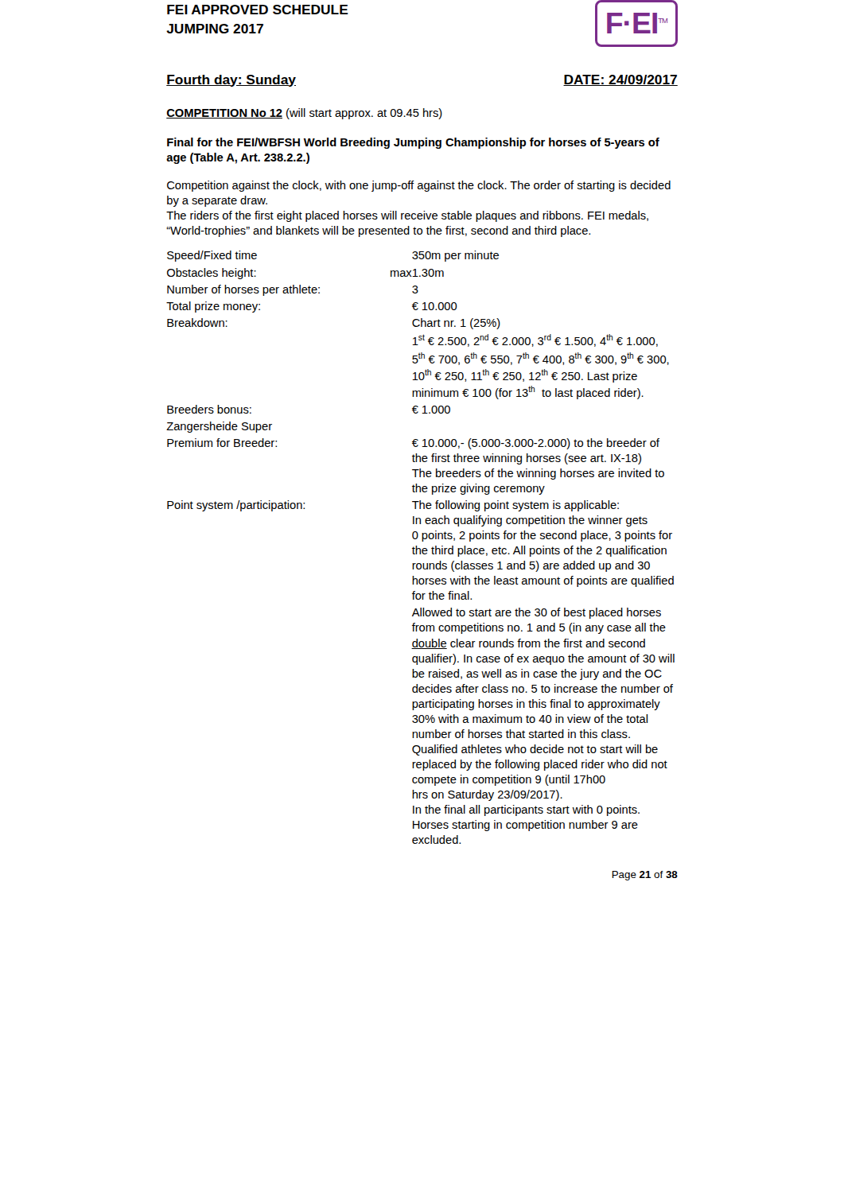FEI APPROVED SCHEDULE
JUMPING 2017
F·EITM
Fourth day: Sunday DATE: 24/09/2017
COMPETITION No 12 (will start approx. at 09.45 hrs)
Final for the FEI/WBFSH World Breeding Jumping Championship for horses of 5-years of age (Table A, Art. 238.2.2.)
Competition against the clock, with one jump-off against the clock. The order of starting is decided by a separate draw.
The riders of the first eight placed horses will receive stable plaques and ribbons. FEI medals, “World-trophies” and blankets will be presented to the first, second and third place.
| Speed/Fixed time | | 350m per minute |
| Obstacles height: | max | 1.30m |
| Number of horses per athlete: | | 3 |
| Total prize money: | | € 10.000 |
| Breakdown: | | Chart nr. 1 (25%) |
| | | 1 st € 2.500, 2 nd € 2.000, 3 rd € 1.500, 4 th € 1.000, |
| | | 5 th € 700, 6 th € 550, 7 th € 400, 8 th € 300, 9 th € 300, 10 th € 250, 11 th € 250, 12 th € 250. Last prize minimum € 100 (for 13 th to last placed rider). |
| Breeders bonus: | | € 1.000 |
| Zangersheide Super | | |
| Premium for Breeder: | | € 10.000,- (5.000-3.000-2.000) to the breeder of the first three winning horses (see art. IX-18) The breeders of the winning horses are invited to the prize giving ceremony |
| Point system /participation: | | The following point system is applicable: In each qualifying competition the winner gets 0 points, 2 points for the second place, 3 points for the third place, etc. All points of the 2 qualification rounds (classes 1 and 5) are added up and 30 horses with the least amount of points are qualified for the final. |
| | | Allowed to start are the 30 of best placed horses from competitions no. 1 and 5 (in any case all the double clear rounds from the first and second qualifier). In case of ex aequo the amount of 30 will be raised, as well as in case the jury and the OC decides after class no. 5 to increase the number of participating horses in this final to approximately 30% with a maximum to 40 in view of the total number of horses that started in this class. Qualified athletes who decide not to start will be replaced by the following placed rider who did not compete in competition 9 (until 17h00 hrs on Saturday 23/09/2017). In the final all participants start with 0 points. Horses starting in competition number 9 are excluded. |
Page 21 of 38